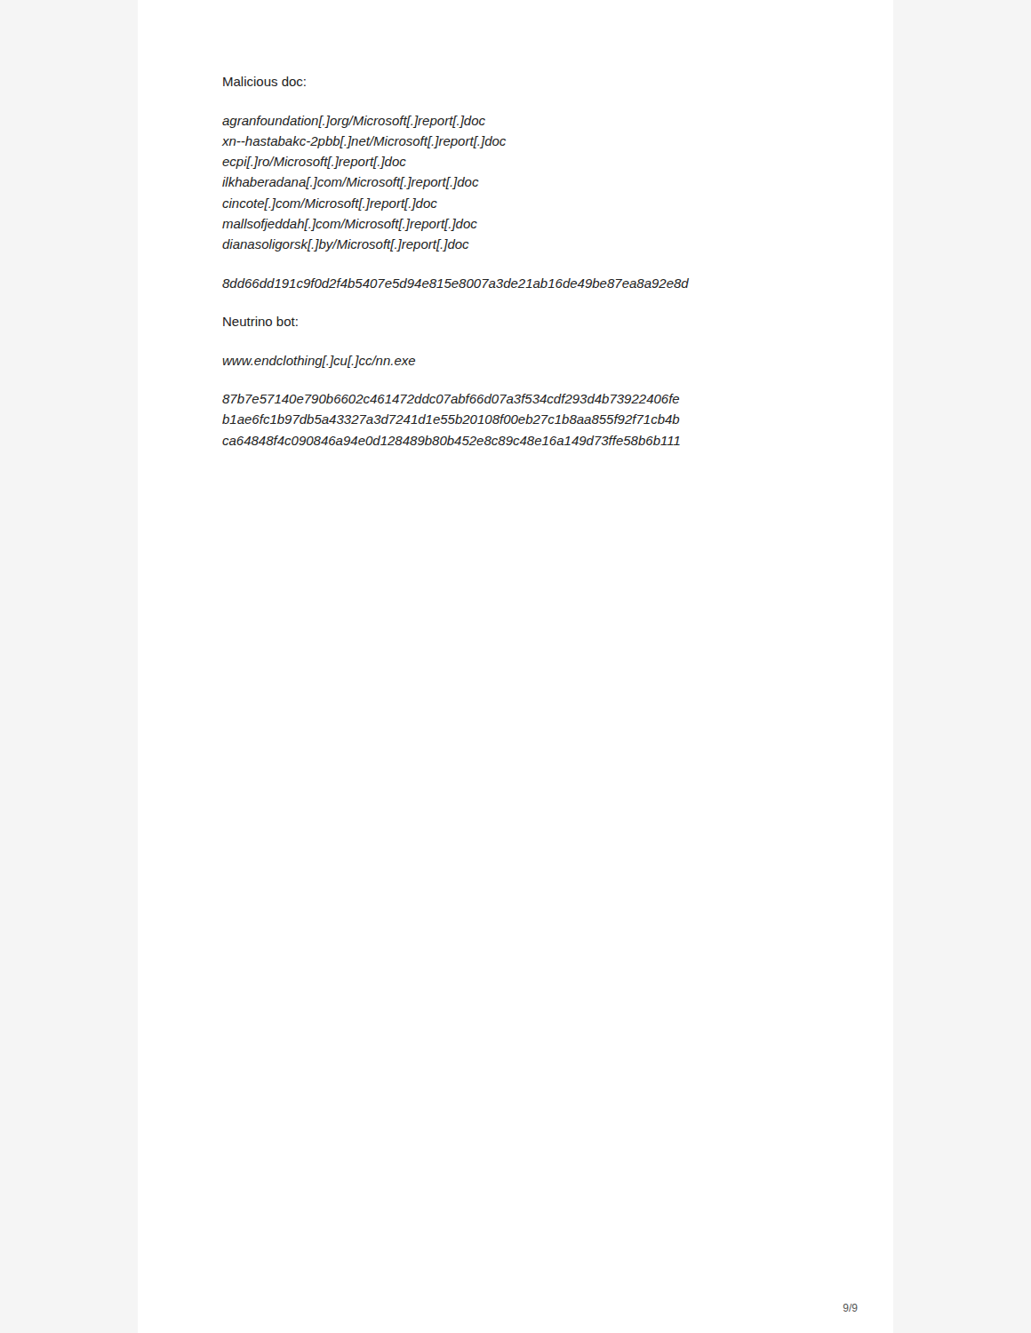Malicious doc:
agranfoundation[.]org/Microsoft[.]report[.]doc
xn--hastabakc-2pbb[.]net/Microsoft[.]report[.]doc
ecpi[.]ro/Microsoft[.]report[.]doc
ilkhaberadana[.]com/Microsoft[.]report[.]doc
cincote[.]com/Microsoft[.]report[.]doc
mallsofjeddah[.]com/Microsoft[.]report[.]doc
dianasoligorsk[.]by/Microsoft[.]report[.]doc
8dd66dd191c9f0d2f4b5407e5d94e815e8007a3de21ab16de49be87ea8a92e8d
Neutrino bot:
www.endclothing[.]cu[.]cc/nn.exe
87b7e57140e790b6602c461472ddc07abf66d07a3f534cdf293d4b73922406fe
b1ae6fc1b97db5a43327a3d7241d1e55b20108f00eb27c1b8aa855f92f71cb4b
ca64848f4c090846a94e0d128489b80b452e8c89c48e16a149d73ffe58b6b111
9/9